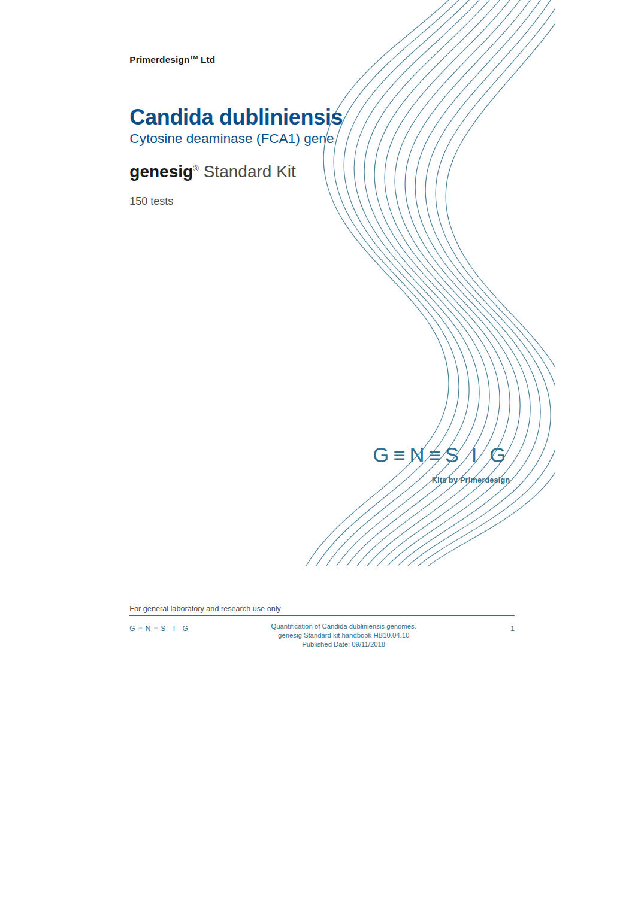PrimerdesignTM Ltd
Candida dubliniensis
Cytosine deaminase (FCA1) gene
genesig® Standard Kit
150 tests
G≡N≡S I G
Kits by Primerdesign
For general laboratory and research use only
G≡N≡S I G
Quantification of Candida dubliniensis genomes.
genesig Standard kit handbook HB10.04.10
Published Date: 09/11/2018
1